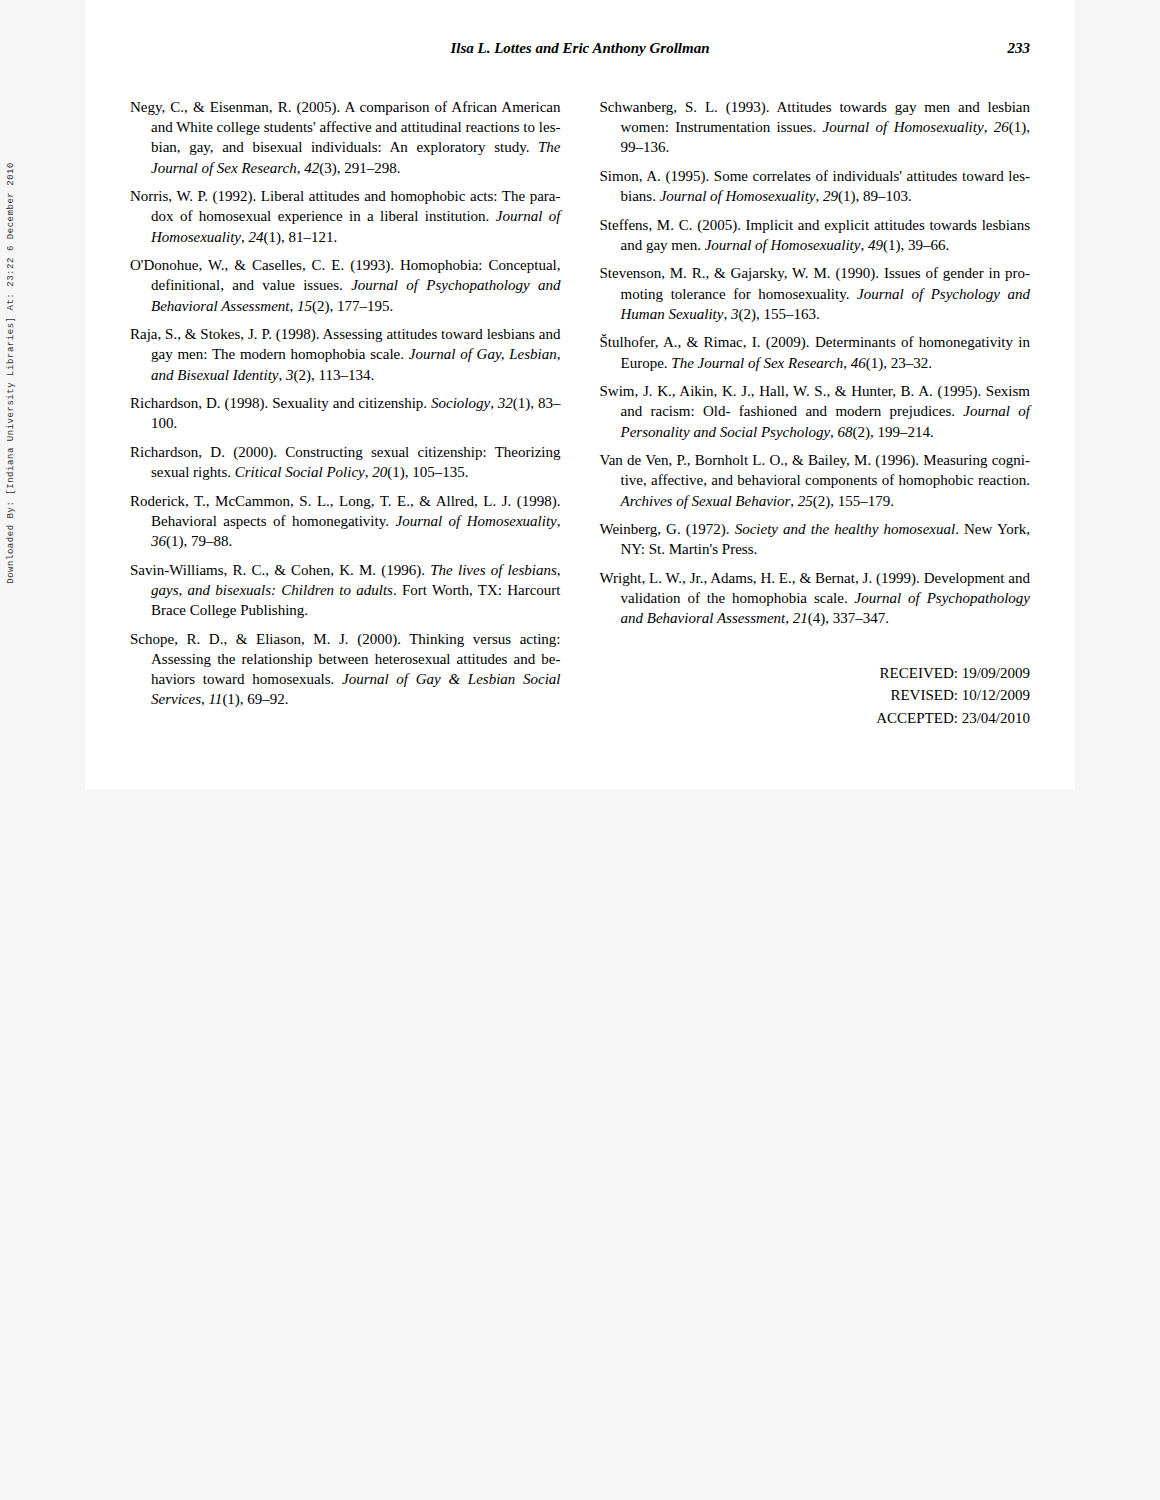Downloaded By: [Indiana University Libraries] At: 23:22 6 December 2010
Ilsa L. Lottes and Eric Anthony Grollman 233
Negy, C., & Eisenman, R. (2005). A comparison of African American and White college students' affective and attitudinal reactions to lesbian, gay, and bisexual individuals: An exploratory study. The Journal of Sex Research, 42(3), 291–298.
Norris, W. P. (1992). Liberal attitudes and homophobic acts: The paradox of homosexual experience in a liberal institution. Journal of Homosexuality, 24(1), 81–121.
O'Donohue, W., & Caselles, C. E. (1993). Homophobia: Conceptual, definitional, and value issues. Journal of Psychopathology and Behavioral Assessment, 15(2), 177–195.
Raja, S., & Stokes, J. P. (1998). Assessing attitudes toward lesbians and gay men: The modern homophobia scale. Journal of Gay, Lesbian, and Bisexual Identity, 3(2), 113–134.
Richardson, D. (1998). Sexuality and citizenship. Sociology, 32(1), 83–100.
Richardson, D. (2000). Constructing sexual citizenship: Theorizing sexual rights. Critical Social Policy, 20(1), 105–135.
Roderick, T., McCammon, S. L., Long, T. E., & Allred, L. J. (1998). Behavioral aspects of homonegativity. Journal of Homosexuality, 36(1), 79–88.
Savin-Williams, R. C., & Cohen, K. M. (1996). The lives of lesbians, gays, and bisexuals: Children to adults. Fort Worth, TX: Harcourt Brace College Publishing.
Schope, R. D., & Eliason, M. J. (2000). Thinking versus acting: Assessing the relationship between heterosexual attitudes and behaviors toward homosexuals. Journal of Gay & Lesbian Social Services, 11(1), 69–92.
Schwanberg, S. L. (1993). Attitudes towards gay men and lesbian women: Instrumentation issues. Journal of Homosexuality, 26(1), 99–136.
Simon, A. (1995). Some correlates of individuals' attitudes toward lesbians. Journal of Homosexuality, 29(1), 89–103.
Steffens, M. C. (2005). Implicit and explicit attitudes towards lesbians and gay men. Journal of Homosexuality, 49(1), 39–66.
Stevenson, M. R., & Gajarsky, W. M. (1990). Issues of gender in promoting tolerance for homosexuality. Journal of Psychology and Human Sexuality, 3(2), 155–163.
Štulhofer, A., & Rimac, I. (2009). Determinants of homonegativity in Europe. The Journal of Sex Research, 46(1), 23–32.
Swim, J. K., Aikin, K. J., Hall, W. S., & Hunter, B. A. (1995). Sexism and racism: Old- fashioned and modern prejudices. Journal of Personality and Social Psychology, 68(2), 199–214.
Van de Ven, P., Bornholt L. O., & Bailey, M. (1996). Measuring cognitive, affective, and behavioral components of homophobic reaction. Archives of Sexual Behavior, 25(2), 155–179.
Weinberg, G. (1972). Society and the healthy homosexual. New York, NY: St. Martin's Press.
Wright, L. W., Jr., Adams, H. E., & Bernat, J. (1999). Development and validation of the homophobia scale. Journal of Psychopathology and Behavioral Assessment, 21(4), 337–347.
RECEIVED: 19/09/2009
REVISED: 10/12/2009
ACCEPTED: 23/04/2010